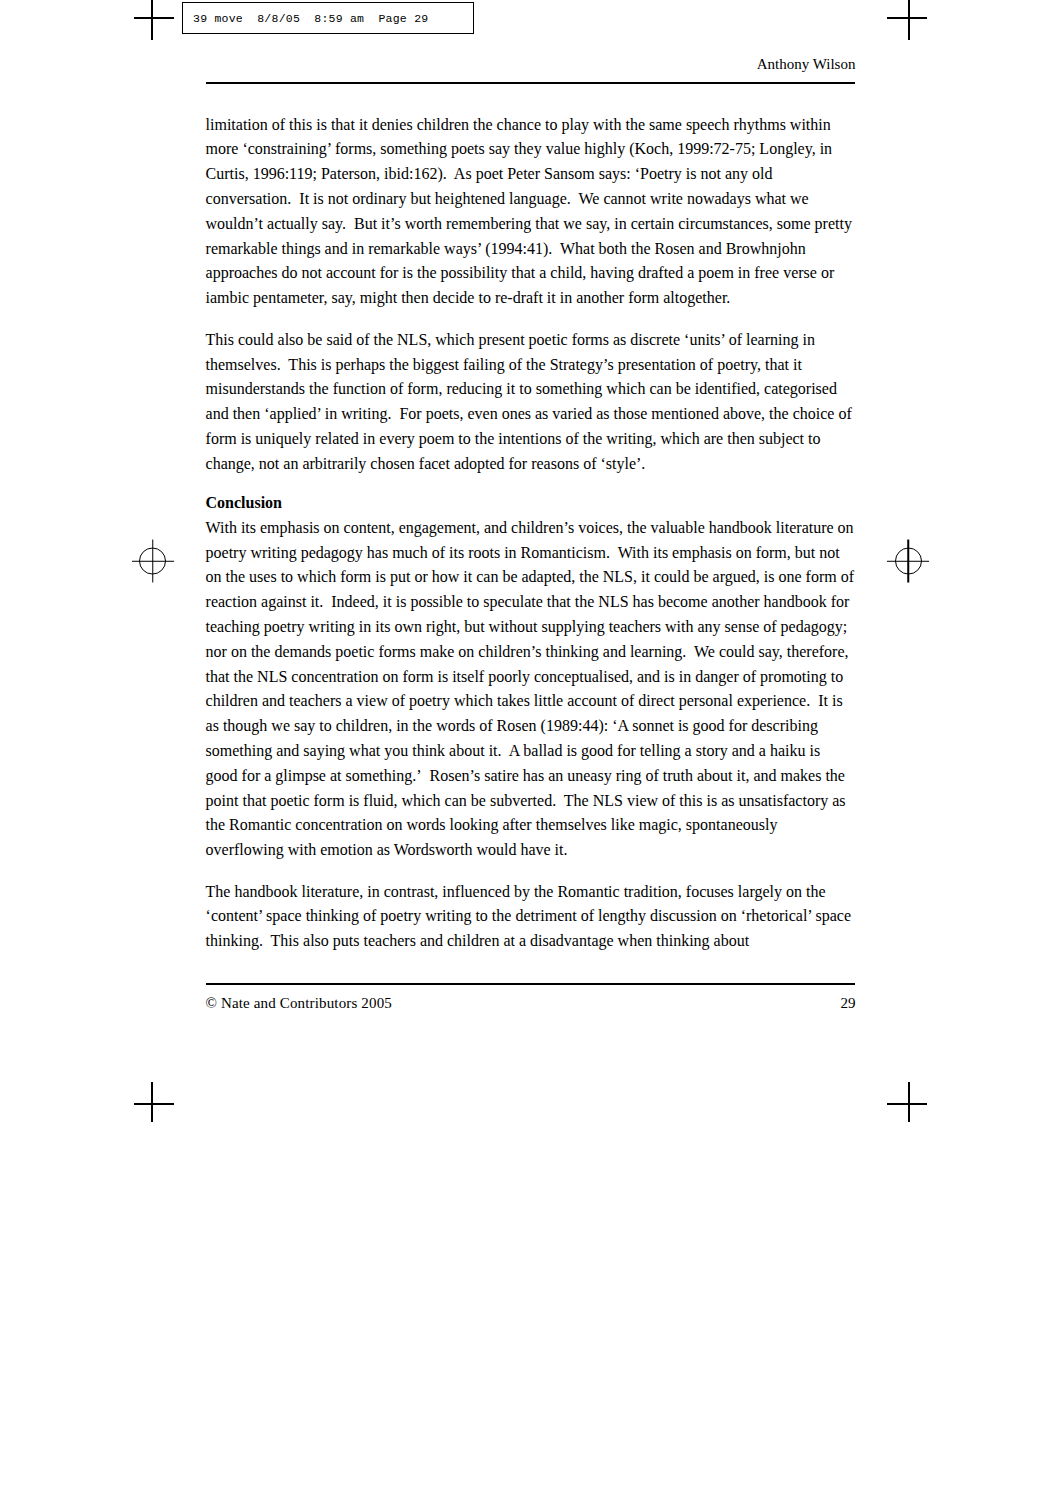39 move 8/8/05 8:59 am Page 29
Anthony Wilson
limitation of this is that it denies children the chance to play with the same speech rhythms within more ‘constraining’ forms, something poets say they value highly (Koch, 1999:72-75; Longley, in Curtis, 1996:119; Paterson, ibid:162). As poet Peter Sansom says: ‘Poetry is not any old conversation. It is not ordinary but heightened language. We cannot write nowadays what we wouldn’t actually say. But it’s worth remembering that we say, in certain circumstances, some pretty remarkable things and in remarkable ways’ (1994:41). What both the Rosen and Browhnjohn approaches do not account for is the possibility that a child, having drafted a poem in free verse or iambic pentameter, say, might then decide to re-draft it in another form altogether.
This could also be said of the NLS, which present poetic forms as discrete ‘units’ of learning in themselves. This is perhaps the biggest failing of the Strategy’s presentation of poetry, that it misunderstands the function of form, reducing it to something which can be identified, categorised and then ‘applied’ in writing. For poets, even ones as varied as those mentioned above, the choice of form is uniquely related in every poem to the intentions of the writing, which are then subject to change, not an arbitrarily chosen facet adopted for reasons of ‘style’.
Conclusion
With its emphasis on content, engagement, and children’s voices, the valuable handbook literature on poetry writing pedagogy has much of its roots in Romanticism. With its emphasis on form, but not on the uses to which form is put or how it can be adapted, the NLS, it could be argued, is one form of reaction against it. Indeed, it is possible to speculate that the NLS has become another handbook for teaching poetry writing in its own right, but without supplying teachers with any sense of pedagogy; nor on the demands poetic forms make on children’s thinking and learning. We could say, therefore, that the NLS concentration on form is itself poorly conceptualised, and is in danger of promoting to children and teachers a view of poetry which takes little account of direct personal experience. It is as though we say to children, in the words of Rosen (1989:44): ‘A sonnet is good for describing something and saying what you think about it. A ballad is good for telling a story and a haiku is good for a glimpse at something.’ Rosen’s satire has an uneasy ring of truth about it, and makes the point that poetic form is fluid, which can be subverted. The NLS view of this is as unsatisfactory as the Romantic concentration on words looking after themselves like magic, spontaneously overflowing with emotion as Wordsworth would have it.
The handbook literature, in contrast, influenced by the Romantic tradition, focuses largely on the ‘content’ space thinking of poetry writing to the detriment of lengthy discussion on ‘rhetorical’ space thinking. This also puts teachers and children at a disadvantage when thinking about
© Nate and Contributors 2005 29